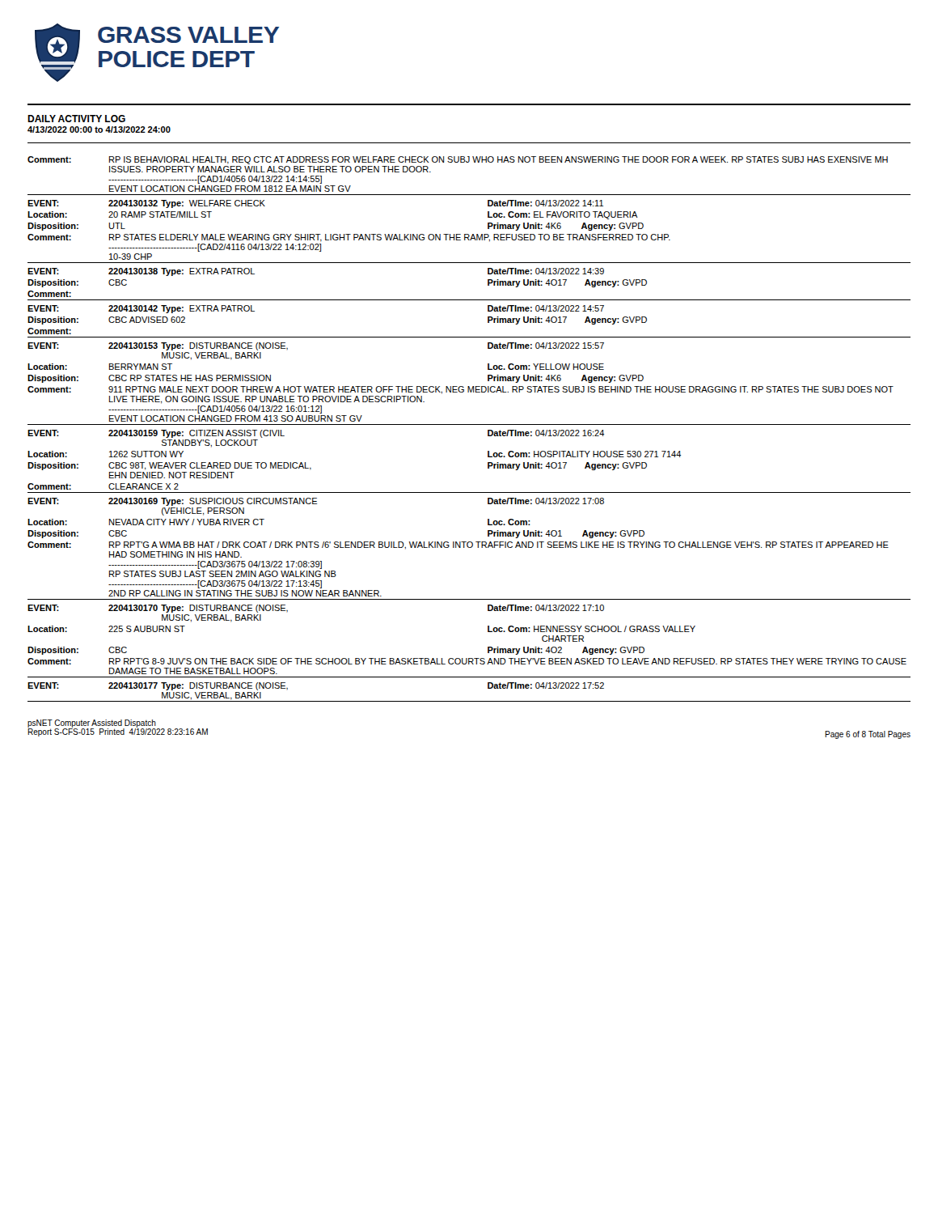GRASS VALLEY
POLICE DEPT
DAILY ACTIVITY LOG
4/13/2022 00:00 to 4/13/2022 24:00
| Comment: | RP IS BEHAVIORAL HEALTH, REQ CTC AT ADDRESS FOR WELFARE CHECK ON SUBJ WHO HAS NOT BEEN ANSWERING THE DOOR FOR A WEEK. RP STATES SUBJ HAS EXENSIVE MH ISSUES. PROPERTY MANAGER WILL ALSO BE THERE TO OPEN THE DOOR. ------------------------------[CAD1/4056 04/13/22 14:14:55] EVENT LOCATION CHANGED FROM 1812 EA MAIN ST GV |
| EVENT: | 2204130132 | Type: WELFARE CHECK | Date/TIme: 04/13/2022 14:11 |
| Location: | 20 RAMP STATE/MILL ST | Loc. Com: EL FAVORITO TAQUERIA |
| Disposition: | UTL | Primary Unit: 4K6 Agency: GVPD |
| Comment: | RP STATES ELDERLY MALE WEARING GRY SHIRT, LIGHT PANTS WALKING ON THE RAMP, REFUSED TO BE TRANSFERRED TO CHP. ------------------------------[CAD2/4116 04/13/22 14:12:02] 10-39 CHP |
| EVENT: | 2204130138 | Type: EXTRA PATROL | Date/TIme: 04/13/2022 14:39 |
| Disposition: | CBC | Primary Unit: 4O17 Agency: GVPD |
| Comment: | |
| EVENT: | 2204130142 | Type: EXTRA PATROL | Date/TIme: 04/13/2022 14:57 |
| Disposition: | CBC ADVISED 602 | Primary Unit: 4O17 Agency: GVPD |
| Comment: | |
| EVENT: | 2204130153 | Type: DISTURBANCE (NOISE, MUSIC, VERBAL, BARKI | Date/TIme: 04/13/2022 15:57 |
| Location: | BERRYMAN ST | Loc. Com: YELLOW HOUSE |
| Disposition: | CBC RP STATES HE HAS PERMISSION | Primary Unit: 4K6 Agency: GVPD |
| Comment: | 911 RPTNG MALE NEXT DOOR THREW A HOT WATER HEATER OFF THE DECK, NEG MEDICAL. RP STATES SUBJ IS BEHIND THE HOUSE DRAGGING IT. RP STATES THE SUBJ DOES NOT LIVE THERE, ON GOING ISSUE. RP UNABLE TO PROVIDE A DESCRIPTION. ------------------------------[CAD1/4056 04/13/22 16:01:12] EVENT LOCATION CHANGED FROM 413 SO AUBURN ST GV |
| EVENT: | 2204130159 | Type: CITIZEN ASSIST (CIVIL STANDBY'S, LOCKOUT | Date/TIme: 04/13/2022 16:24 |
| Location: | 1262 SUTTON WY | Loc. Com: HOSPITALITY HOUSE 530 271 7144 |
| Disposition: | CBC 98T, WEAVER CLEARED DUE TO MEDICAL, EHN DENIED. NOT RESIDENT | Primary Unit: 4O17 Agency: GVPD |
| Comment: | CLEARANCE X 2 |
| EVENT: | 2204130169 | Type: SUSPICIOUS CIRCUMSTANCE (VEHICLE, PERSON | Date/TIme: 04/13/2022 17:08 |
| Location: | NEVADA CITY HWY / YUBA RIVER CT | Loc. Com: |
| Disposition: | CBC | Primary Unit: 4O1 Agency: GVPD |
| Comment: | RP RPT'G A WMA BB HAT / DRK COAT / DRK PNTS /6' SLENDER BUILD, WALKING INTO TRAFFIC AND IT SEEMS LIKE HE IS TRYING TO CHALLENGE VEH'S. RP STATES IT APPEARED HE HAD SOMETHING IN HIS HAND. ------------------------------[CAD3/3675 04/13/22 17:08:39] RP STATES SUBJ LAST SEEN 2MIN AGO WALKING NB ------------------------------[CAD3/3675 04/13/22 17:13:45] 2ND RP CALLING IN STATING THE SUBJ IS NOW NEAR BANNER. |
| EVENT: | 2204130170 | Type: DISTURBANCE (NOISE, MUSIC, VERBAL, BARKI | Date/TIme: 04/13/2022 17:10 |
| Location: | 225 S AUBURN ST | Loc. Com: HENNESSY SCHOOL / GRASS VALLEY CHARTER |
| Disposition: | CBC | Primary Unit: 4O2 Agency: GVPD |
| Comment: | RP RPT'G 8-9 JUV'S ON THE BACK SIDE OF THE SCHOOL BY THE BASKETBALL COURTS AND THEY'VE BEEN ASKED TO LEAVE AND REFUSED. RP STATES THEY WERE TRYING TO CAUSE DAMAGE TO THE BASKETBALL HOOPS. |
| EVENT: | 2204130177 | Type: DISTURBANCE (NOISE, MUSIC, VERBAL, BARKI | Date/TIme: 04/13/2022 17:52 |
psNET Computer Assisted Dispatch
Report S-CFS-015 Printed 4/19/2022 8:23:16 AM Page 6 of 8 Total Pages